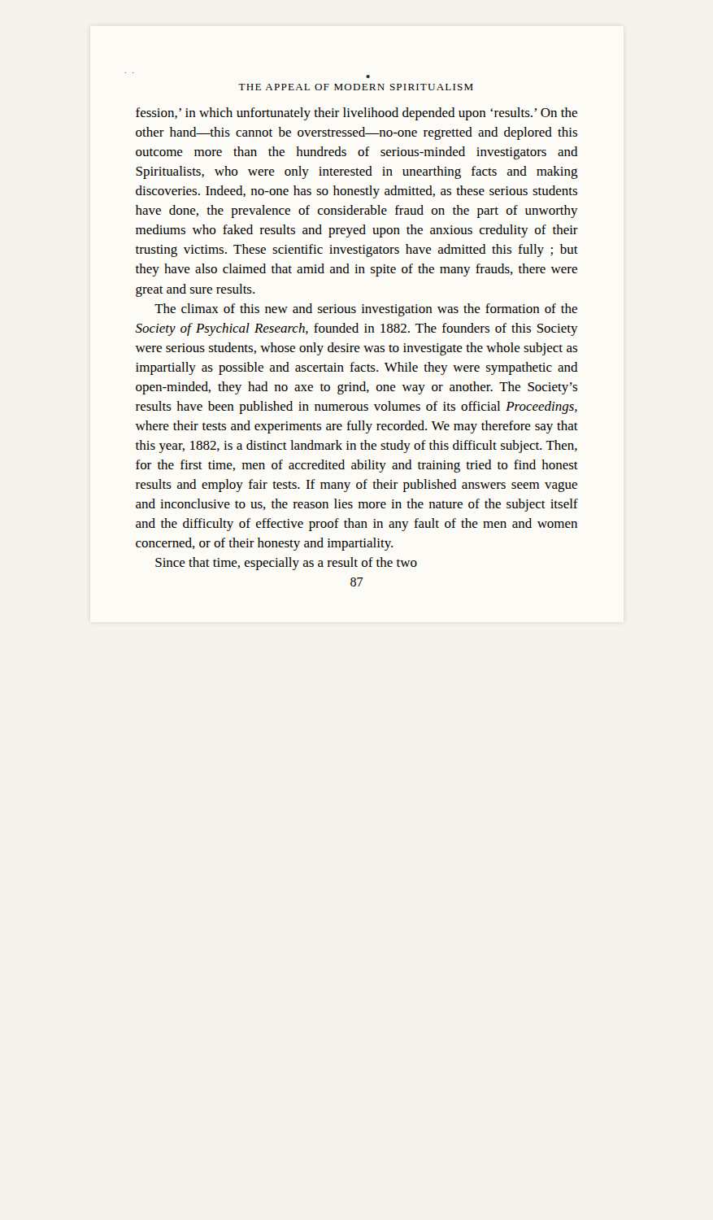. . •
The Appeal of Modern Spiritualism
fession,’ in which unfortunately their livelihood depended upon ‘results.’ On the other hand—this cannot be overstressed—no-one regretted and deplored this outcome more than the hundreds of serious-minded investigators and Spiritualists, who were only interested in unearthing facts and making discoveries. Indeed, no-one has so honestly admitted, as these serious students have done, the prevalence of considerable fraud on the part of unworthy mediums who faked results and preyed upon the anxious credulity of their trusting victims. These scientific investigators have admitted this fully ; but they have also claimed that amid and in spite of the many frauds, there were great and sure results.
The climax of this new and serious investigation was the formation of the Society of Psychical Research, founded in 1882. The founders of this Society were serious students, whose only desire was to investigate the whole subject as impartially as possible and ascertain facts. While they were sympathetic and open-minded, they had no axe to grind, one way or another. The Society’s results have been published in numerous volumes of its official Proceedings, where their tests and experiments are fully recorded. We may therefore say that this year, 1882, is a distinct landmark in the study of this difficult subject. Then, for the first time, men of accredited ability and training tried to find honest results and employ fair tests. If many of their published answers seem vague and inconclusive to us, the reason lies more in the nature of the subject itself and the difficulty of effective proof than in any fault of the men and women concerned, or of their honesty and impartiality.
Since that time, especially as a result of the two
87